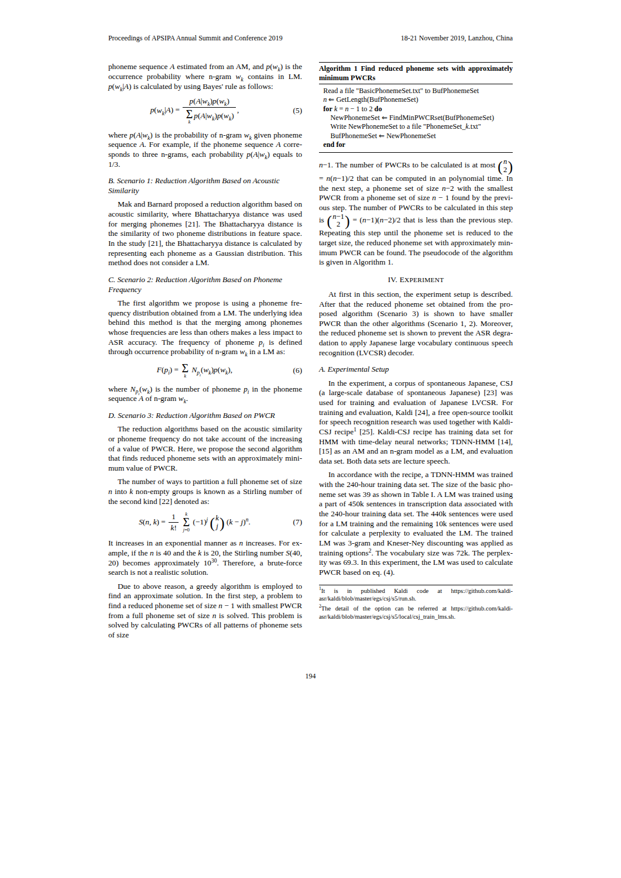Proceedings of APSIPA Annual Summit and Conference 2019 18-21 November 2019, Lanzhou, China
phoneme sequence A estimated from an AM, and p(wk) is the occurrence probability where n-gram wk contains in LM. p(wk|A) is calculated by using Bayes' rule as follows:
p(wk|A) = p(A|wk)p(wk) Σk p(A|wk)p(wk) ,
(5)
where p(A|wk) is the probability of n-gram wk given phoneme sequence A. For example, if the phoneme sequence A corresponds to three n-grams, each probability p(A|wk) equals to 1/3.
B. Scenario 1: Reduction Algorithm Based on Acoustic Similarity
Mak and Barnard proposed a reduction algorithm based on acoustic similarity, where Bhattacharyya distance was used for merging phonemes [21]. The Bhattacharyya distance is the similarity of two phoneme distributions in feature space. In the study [21], the Bhattacharyya distance is calculated by representing each phoneme as a Gaussian distribution. This method does not consider a LM.
C. Scenario 2: Reduction Algorithm Based on Phoneme Frequency
The first algorithm we propose is using a phoneme frequency distribution obtained from a LM. The underlying idea behind this method is that the merging among phonemes whose frequencies are less than others makes a less impact to ASR accuracy. The frequency of phoneme pi is defined through occurrence probability of n-gram wk in a LM as:
F(pi) = Σk Npi(wk)p(wk),
(6)
where Npi(wk) is the number of phoneme pi in the phoneme sequence A of n-gram wk.
D. Scenario 3: Reduction Algorithm Based on PWCR
The reduction algorithms based on the acoustic similarity or phoneme frequency do not take account of the increasing of a value of PWCR. Here, we propose the second algorithm that finds reduced phoneme sets with an approximately minimum value of PWCR.
The number of ways to partition a full phoneme set of size n into k non-empty groups is known as a Stirling number of the second kind [22] denoted as:
S(n, k) = 1 k! kΣj=0 (−1)j (k
j) (k − j)n.
(7)
It increases in an exponential manner as n increases. For example, if the n is 40 and the k is 20, the Stirling number S(40, 20) becomes approximately 1030. Therefore, a brute-force search is not a realistic solution.
Due to above reason, a greedy algorithm is employed to find an approximate solution. In the first step, a problem to find a reduced phoneme set of size n − 1 with smallest PWCR from a full phoneme set of size n is solved. This problem is solved by calculating PWCRs of all patterns of phoneme sets of size
Algorithm 1 Find reduced phoneme sets with approximately minimum PWCRs
Read a file "BasicPhonemeSet.txt" to BufPhonemeSet
n ⇐ GetLength(BufPhonemeSet)
for k = n − 1 to 2 do
NewPhonemeSet ⇐ FindMinPWCRset(BufPhonemeSet)
Write NewPhonemeSet to a file "PhonemeSet_k.txt"
BufPhonemeSet ⇐ NewPhonemeSet
end for
n−1. The number of PWCRs to be calculated is at most (n
2) = n(n−1)/2 that can be computed in an polynomial time. In the next step, a phoneme set of size n−2 with the smallest PWCR from a phoneme set of size n − 1 found by the previous step. The number of PWCRs to be calculated in this step is (n−1
2) = (n−1)(n−2)/2 that is less than the previous step. Repeating this step until the phoneme set is reduced to the target size, the reduced phoneme set with approximately minimum PWCR can be found. The pseudocode of the algorithm is given in Algorithm 1.
IV. EXPERIMENT
At first in this section, the experiment setup is described. After that the reduced phoneme set obtained from the proposed algorithm (Scenario 3) is shown to have smaller PWCR than the other algorithms (Scenario 1, 2). Moreover, the reduced phoneme set is shown to prevent the ASR degradation to apply Japanese large vocabulary continuous speech recognition (LVCSR) decoder.
A. Experimental Setup
In the experiment, a corpus of spontaneous Japanese, CSJ (a large-scale database of spontaneous Japanese) [23] was used for training and evaluation of Japanese LVCSR. For training and evaluation, Kaldi [24], a free open-source toolkit for speech recognition research was used together with Kaldi-CSJ recipe1 [25]. Kaldi-CSJ recipe has training data set for HMM with time-delay neural networks; TDNN-HMM [14], [15] as an AM and an n-gram model as a LM, and evaluation data set. Both data sets are lecture speech.
In accordance with the recipe, a TDNN-HMM was trained with the 240-hour training data set. The size of the basic phoneme set was 39 as shown in Table I. A LM was trained using a part of 450k sentences in transcription data associated with the 240-hour training data set. The 440k sentences were used for a LM training and the remaining 10k sentences were used for calculate a perplexity to evaluated the LM. The trained LM was 3-gram and Kneser-Ney discounting was applied as training options2. The vocabulary size was 72k. The perplexity was 69.3. In this experiment, the LM was used to calculate PWCR based on eq. (4).
1It is in published Kaldi code at https://github.com/kaldi-asr/kaldi/blob/master/egs/csj/s5/run.sh.
2The detail of the option can be referred at https://github.com/kaldi-asr/kaldi/blob/master/egs/csj/s5/local/csj_train_lms.sh.
194